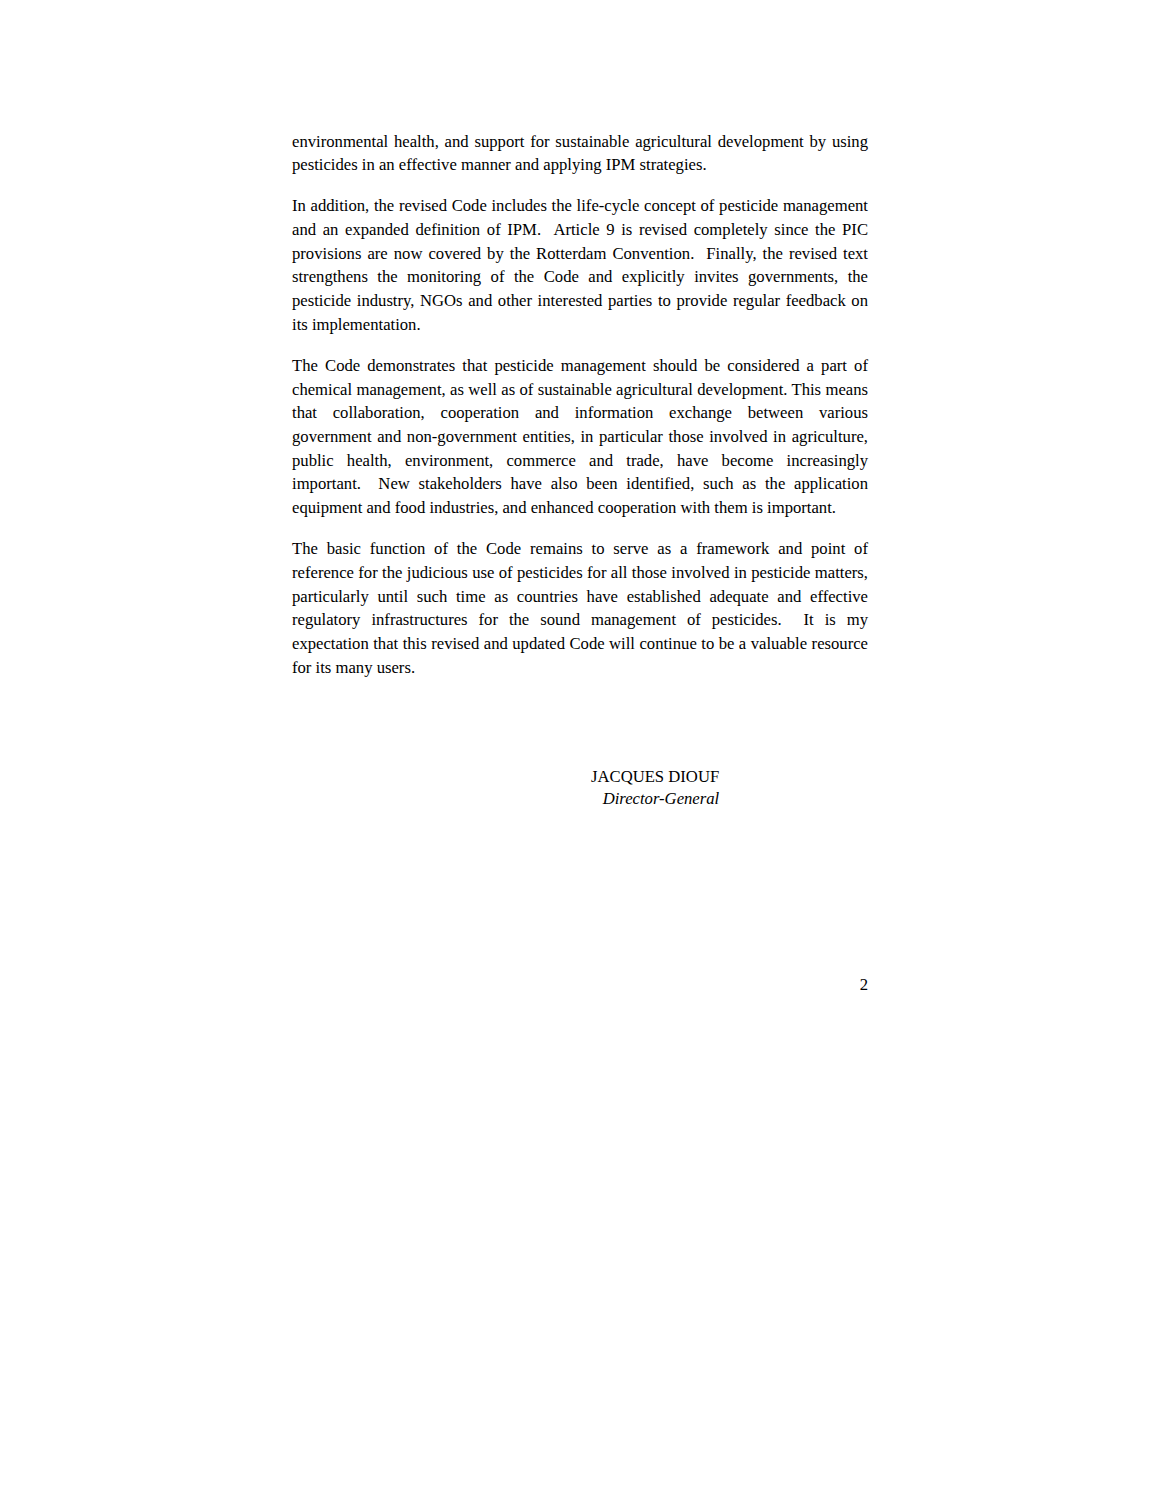environmental health, and support for sustainable agricultural development by using pesticides in an effective manner and applying IPM strategies.
In addition, the revised Code includes the life-cycle concept of pesticide management and an expanded definition of IPM. Article 9 is revised completely since the PIC provisions are now covered by the Rotterdam Convention. Finally, the revised text strengthens the monitoring of the Code and explicitly invites governments, the pesticide industry, NGOs and other interested parties to provide regular feedback on its implementation.
The Code demonstrates that pesticide management should be considered a part of chemical management, as well as of sustainable agricultural development. This means that collaboration, cooperation and information exchange between various government and non-government entities, in particular those involved in agriculture, public health, environment, commerce and trade, have become increasingly important. New stakeholders have also been identified, such as the application equipment and food industries, and enhanced cooperation with them is important.
The basic function of the Code remains to serve as a framework and point of reference for the judicious use of pesticides for all those involved in pesticide matters, particularly until such time as countries have established adequate and effective regulatory infrastructures for the sound management of pesticides. It is my expectation that this revised and updated Code will continue to be a valuable resource for its many users.
JACQUES DIOUF Director-General
2